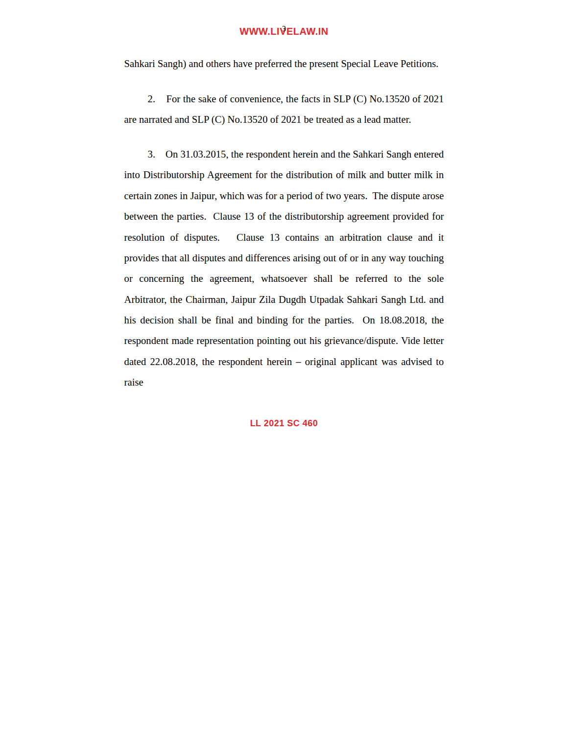WWW.LIVELAW.IN
3
Sahkari Sangh) and others have preferred the present Special Leave Petitions.
2. For the sake of convenience, the facts in SLP (C) No.13520 of 2021 are narrated and SLP (C) No.13520 of 2021 be treated as a lead matter.
3. On 31.03.2015, the respondent herein and the Sahkari Sangh entered into Distributorship Agreement for the distribution of milk and butter milk in certain zones in Jaipur, which was for a period of two years. The dispute arose between the parties. Clause 13 of the distributorship agreement provided for resolution of disputes. Clause 13 contains an arbitration clause and it provides that all disputes and differences arising out of or in any way touching or concerning the agreement, whatsoever shall be referred to the sole Arbitrator, the Chairman, Jaipur Zila Dugdh Utpadak Sahkari Sangh Ltd. and his decision shall be final and binding for the parties. On 18.08.2018, the respondent made representation pointing out his grievance/dispute. Vide letter dated 22.08.2018, the respondent herein – original applicant was advised to raise
LL 2021 SC 460